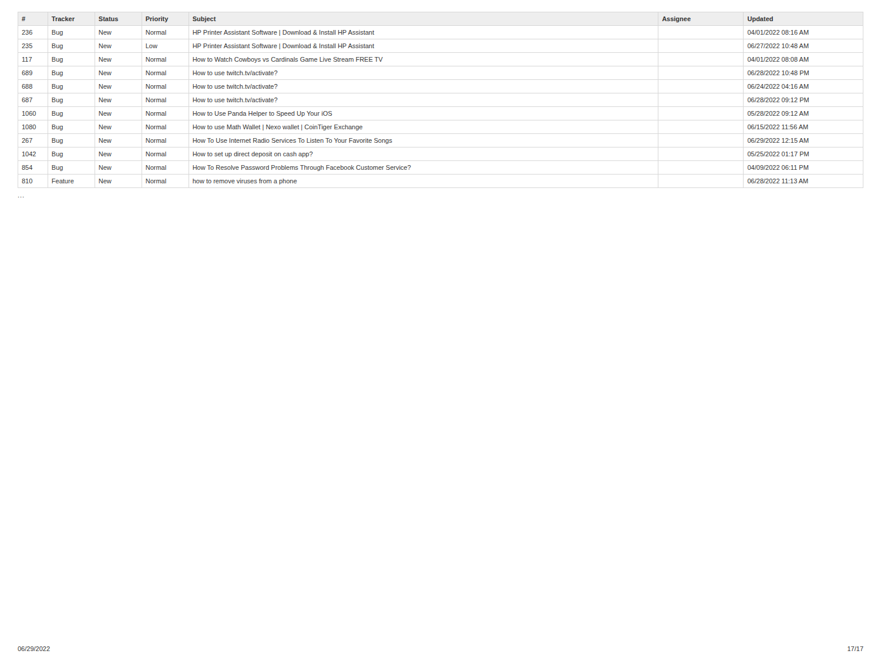| # | Tracker | Status | Priority | Subject | Assignee | Updated |
| --- | --- | --- | --- | --- | --- | --- |
| 236 | Bug | New | Normal | HP Printer Assistant Software / Download & Install HP Assistant | | 04/01/2022 08:16 AM |
| 235 | Bug | New | Low | HP Printer Assistant Software / Download & Install HP Assistant | | 06/27/2022 10:48 AM |
| 117 | Bug | New | Normal | How to Watch Cowboys vs Cardinals Game Live Stream FREE TV | | 04/01/2022 08:08 AM |
| 689 | Bug | New | Normal | How to use twitch.tv/activate? | | 06/28/2022 10:48 PM |
| 688 | Bug | New | Normal | How to use twitch.tv/activate? | | 06/24/2022 04:16 AM |
| 687 | Bug | New | Normal | How to use twitch.tv/activate? | | 06/28/2022 09:12 PM |
| 1060 | Bug | New | Normal | How to Use Panda Helper to Speed Up Your iOS | | 05/28/2022 09:12 AM |
| 1080 | Bug | New | Normal | How to use Math Wallet / Nexo wallet / CoinTiger Exchange | | 06/15/2022 11:56 AM |
| 267 | Bug | New | Normal | How To Use Internet Radio Services To Listen To Your Favorite Songs | | 06/29/2022 12:15 AM |
| 1042 | Bug | New | Normal | How to set up direct deposit on cash app? | | 05/25/2022 01:17 PM |
| 854 | Bug | New | Normal | How To Resolve Password Problems Through Facebook Customer Service? | | 04/09/2022 06:11 PM |
| 810 | Feature | New | Normal | how to remove viruses from a phone | | 06/28/2022 11:13 AM |
...
06/29/2022 17/17